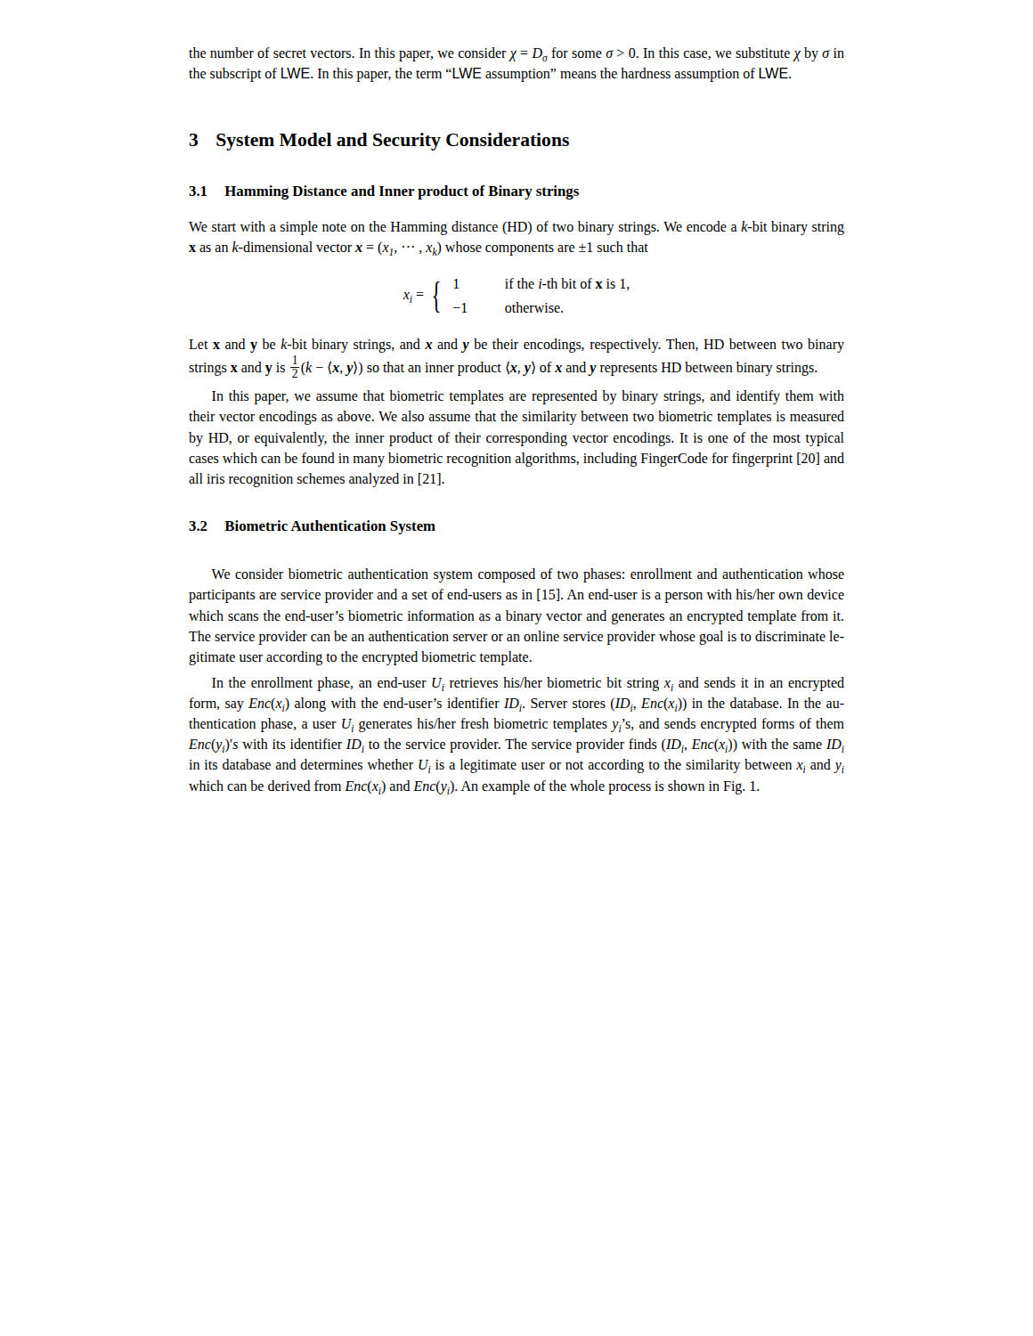the number of secret vectors. In this paper, we consider χ = Dσ for some σ > 0. In this case, we substitute χ by σ in the subscript of LWE. In this paper, the term “LWE assumption” means the hardness assumption of LWE.
3 System Model and Security Considerations
3.1 Hamming Distance and Inner product of Binary strings
We start with a simple note on the Hamming distance (HD) of two binary strings. We encode a k-bit binary string x as an k-dimensional vector x = (x1, ··· , xk) whose components are ±1 such that
xi = { 1 if the i-th bit of x is 1, −1 otherwise.
Let x and y be k-bit binary strings, and x and y be their encodings, respectively. Then, HD between two binary strings x and y is 12(k − ⟨x, y⟩) so that an inner product ⟨x, y⟩ of x and y represents HD between binary strings.
In this paper, we assume that biometric templates are represented by binary strings, and identify them with their vector encodings as above. We also assume that the similarity between two biometric templates is measured by HD, or equivalently, the inner product of their corresponding vector encodings. It is one of the most typical cases which can be found in many biometric recognition algorithms, including FingerCode for fingerprint [20] and all iris recognition schemes analyzed in [21].
3.2 Biometric Authentication System
We consider biometric authentication system composed of two phases: enrollment and authentication whose participants are service provider and a set of end-users as in [15]. An end-user is a person with his/her own device which scans the end-user’s biometric information as a binary vector and generates an encrypted template from it. The service provider can be an authentication server or an online service provider whose goal is to discriminate legitimate user according to the encrypted biometric template.
In the enrollment phase, an end-user Ui retrieves his/her biometric bit string xi and sends it in an encrypted form, say Enc(xi) along with the end-user’s identifier IDi. Server stores (IDi, Enc(xi)) in the database. In the authentication phase, a user Ui generates his/her fresh biometric templates yi’s, and sends encrypted forms of them Enc(yi)′s with its identifier IDi to the service provider. The service provider finds (IDi, Enc(xi)) with the same IDi in its database and determines whether Ui is a legitimate user or not according to the similarity between xi and yi which can be derived from Enc(xi) and Enc(yi). An example of the whole process is shown in Fig. 1.